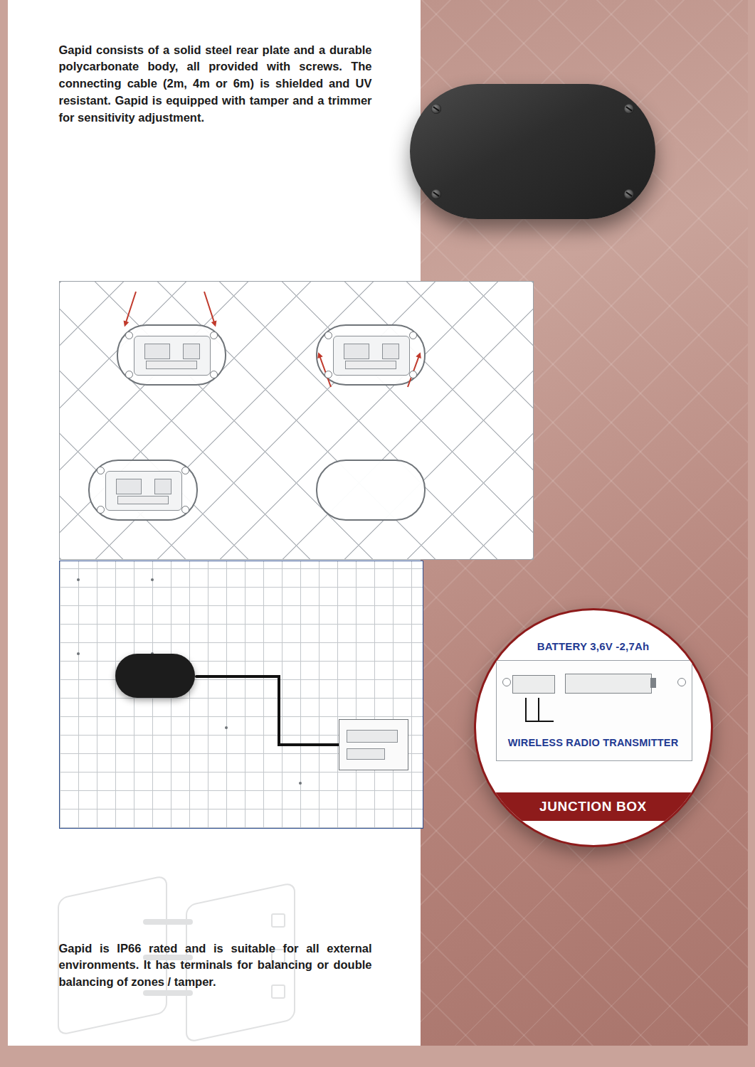Gapid consists of a solid steel rear plate and a durable polycarbonate body, all provided with screws. The connecting cable (2m, 4m or 6m) is shielded and UV resistant. Gapid is equipped with tamper and a trimmer for sensitivity adjustment.
BATTERY 3,6V -2,7Ah
WIRELESS RADIO TRANSMITTER
JUNCTION BOX
Gapid is IP66 rated and is suitable for all external environments. It has terminals for balancing or double balancing of zones / tamper.